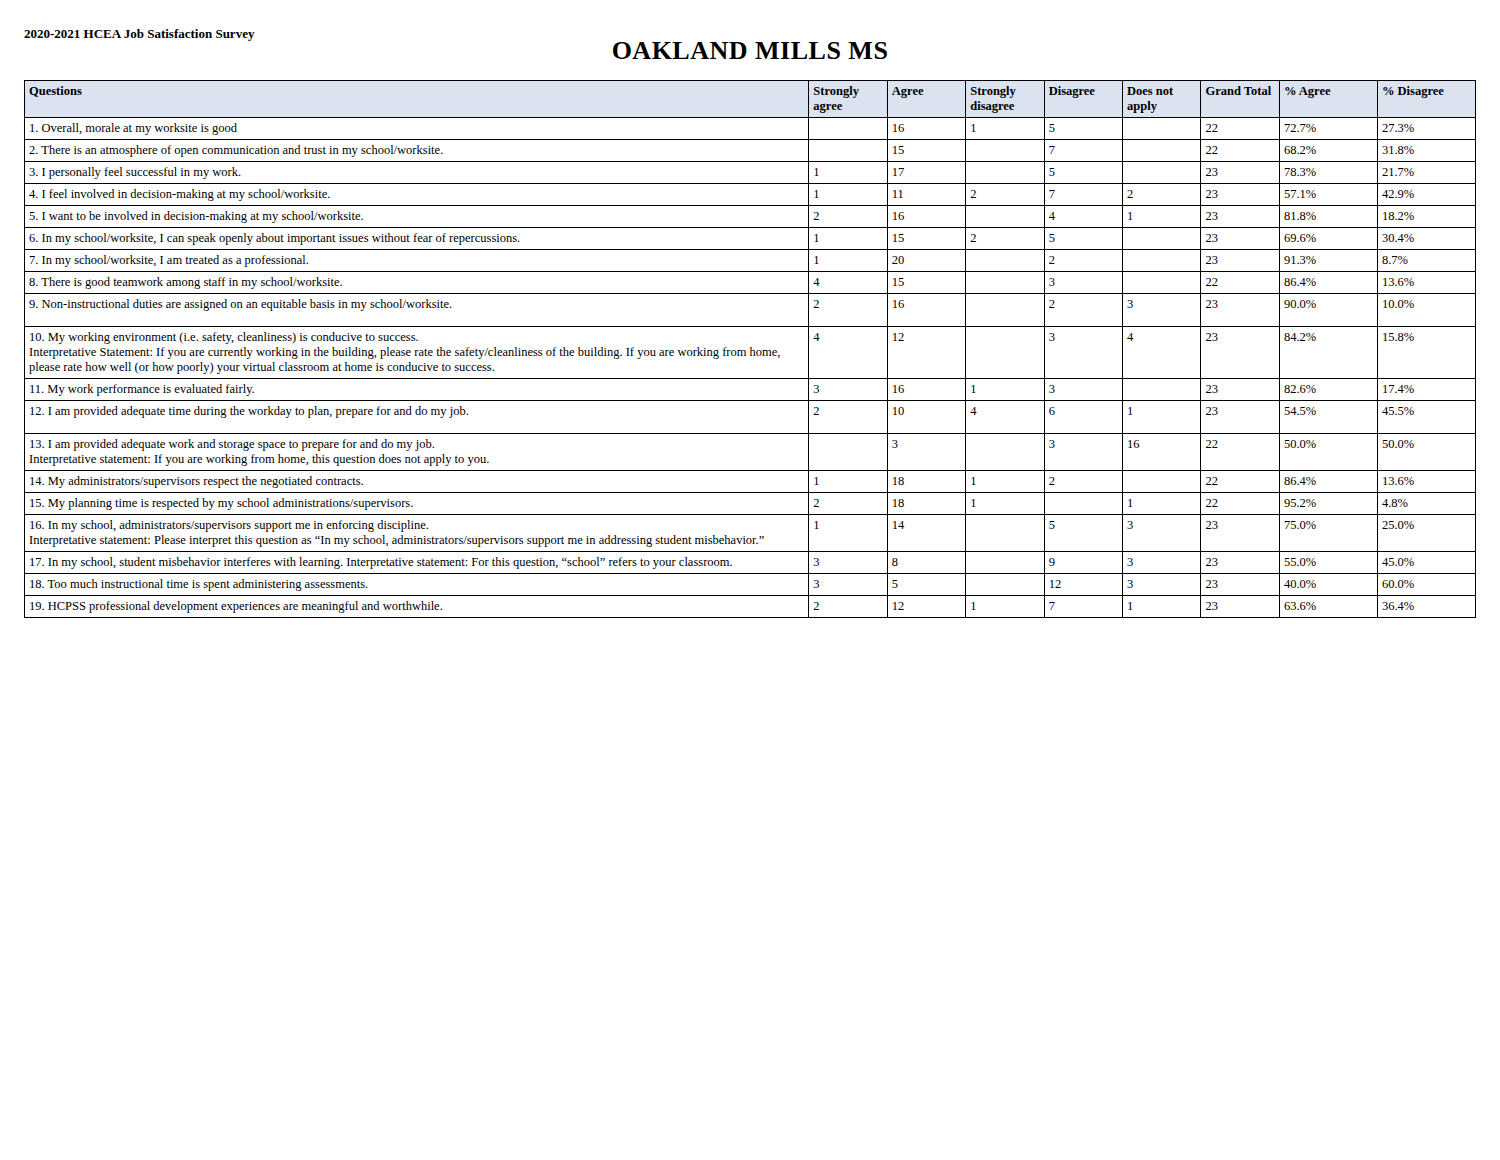2020-2021 HCEA Job Satisfaction Survey
OAKLAND MILLS MS
| Questions | Strongly agree | Agree | Strongly disagree | Disagree | Does not apply | Grand Total | % Agree | % Disagree |
| --- | --- | --- | --- | --- | --- | --- | --- | --- |
| 1. Overall, morale at my worksite is good | | 16 | 1 | 5 | | 22 | 72.7% | 27.3% |
| 2. There is an atmosphere of open communication and trust in my school/worksite. | | 15 | | 7 | | 22 | 68.2% | 31.8% |
| 3. I personally feel successful in my work. | 1 | 17 | | 5 | | 23 | 78.3% | 21.7% |
| 4. I feel involved in decision-making at my school/worksite. | 1 | 11 | 2 | 7 | 2 | 23 | 57.1% | 42.9% |
| 5. I want to be involved in decision-making at my school/worksite. | 2 | 16 | | 4 | 1 | 23 | 81.8% | 18.2% |
| 6. In my school/worksite, I can speak openly about important issues without fear of repercussions. | 1 | 15 | 2 | 5 | | 23 | 69.6% | 30.4% |
| 7. In my school/worksite, I am treated as a professional. | 1 | 20 | | 2 | | 23 | 91.3% | 8.7% |
| 8. There is good teamwork among staff in my school/worksite. | 4 | 15 | | 3 | | 22 | 86.4% | 13.6% |
| 9. Non-instructional duties are assigned on an equitable basis in my school/worksite. | 2 | 16 | | 2 | 3 | 23 | 90.0% | 10.0% |
| 10. My working environment (i.e. safety, cleanliness) is conducive to success. Interpretative Statement: If you are currently working in the building, please rate the safety/cleanliness of the building. If you are working from home, please rate how well (or how poorly) your virtual classroom at home is conducive to success. | 4 | 12 | | 3 | 4 | 23 | 84.2% | 15.8% |
| 11. My work performance is evaluated fairly. | 3 | 16 | 1 | 3 | | 23 | 82.6% | 17.4% |
| 12. I am provided adequate time during the workday to plan, prepare for and do my job. | 2 | 10 | 4 | 6 | 1 | 23 | 54.5% | 45.5% |
| 13. I am provided adequate work and storage space to prepare for and do my job. Interpretative statement: If you are working from home, this question does not apply to you. | | 3 | | 3 | 16 | 22 | 50.0% | 50.0% |
| 14. My administrators/supervisors respect the negotiated contracts. | 1 | 18 | 1 | 2 | | 22 | 86.4% | 13.6% |
| 15. My planning time is respected by my school administrations/supervisors. | 2 | 18 | 1 | | 1 | 22 | 95.2% | 4.8% |
| 16. In my school, administrators/supervisors support me in enforcing discipline. Interpretative statement: Please interpret this question as “In my school, administrators/supervisors support me in addressing student misbehavior.” | 1 | 14 | | 5 | 3 | 23 | 75.0% | 25.0% |
| 17. In my school, student misbehavior interferes with learning. Interpretative statement: For this question, “school” refers to your classroom. | 3 | 8 | | 9 | 3 | 23 | 55.0% | 45.0% |
| 18. Too much instructional time is spent administering assessments. | 3 | 5 | | 12 | 3 | 23 | 40.0% | 60.0% |
| 19. HCPSS professional development experiences are meaningful and worthwhile. | 2 | 12 | 1 | 7 | 1 | 23 | 63.6% | 36.4% |